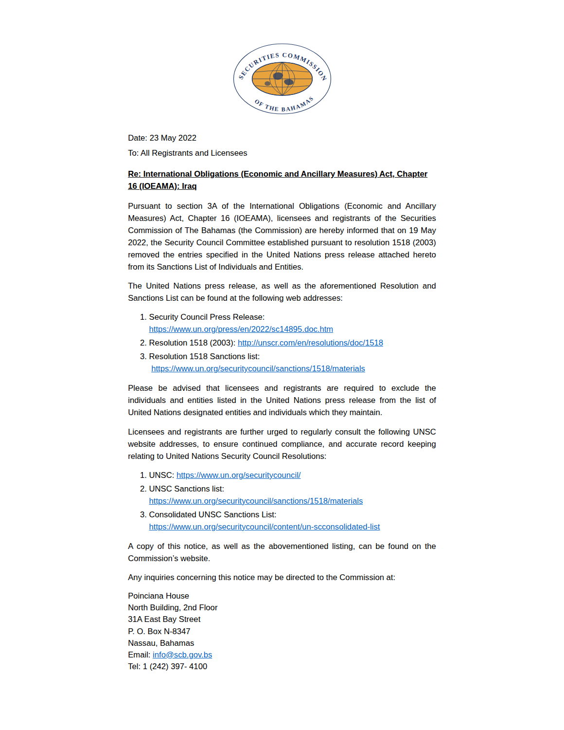SECURITIES COMMISSION OF THE BAHAMAS
Date: 23 May 2022
To: All Registrants and Licensees
Re: International Obligations (Economic and Ancillary Measures) Act, Chapter 16 (IOEAMA): Iraq
Pursuant to section 3A of the International Obligations (Economic and Ancillary Measures) Act, Chapter 16 (IOEAMA), licensees and registrants of the Securities Commission of The Bahamas (the Commission) are hereby informed that on 19 May 2022, the Security Council Committee established pursuant to resolution 1518 (2003) removed the entries specified in the United Nations press release attached hereto from its Sanctions List of Individuals and Entities.
The United Nations press release, as well as the aforementioned Resolution and Sanctions List can be found at the following web addresses:
Security Council Press Release: https://www.un.org/press/en/2022/sc14895.doc.htm
Resolution 1518 (2003): http://unscr.com/en/resolutions/doc/1518
Resolution 1518 Sanctions list: https://www.un.org/securitycouncil/sanctions/1518/materials
Please be advised that licensees and registrants are required to exclude the individuals and entities listed in the United Nations press release from the list of United Nations designated entities and individuals which they maintain.
Licensees and registrants are further urged to regularly consult the following UNSC website addresses, to ensure continued compliance, and accurate record keeping relating to United Nations Security Council Resolutions:
UNSC: https://www.un.org/securitycouncil/
UNSC Sanctions list: https://www.un.org/securitycouncil/sanctions/1518/materials
Consolidated UNSC Sanctions List: https://www.un.org/securitycouncil/content/un-scconsolidated-list
A copy of this notice, as well as the abovementioned listing, can be found on the Commission’s website.
Any inquiries concerning this notice may be directed to the Commission at:
Poinciana House
North Building, 2nd Floor
31A East Bay Street
P. O. Box N-8347
Nassau, Bahamas
Email: info@scb.gov.bs
Tel: 1 (242) 397- 4100